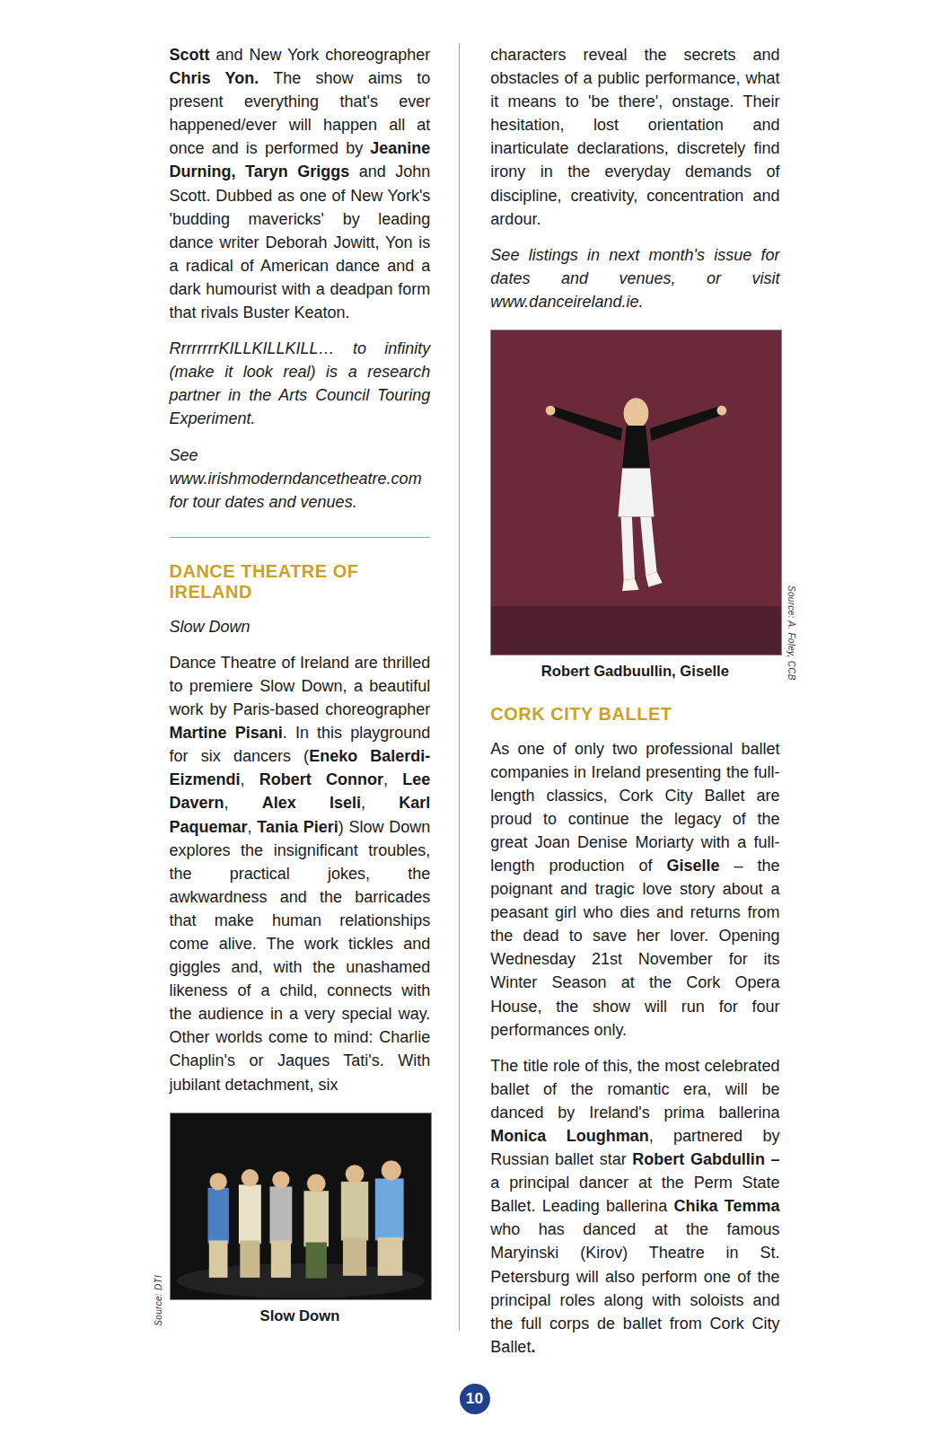Scott and New York choreographer Chris Yon. The show aims to present everything that's ever happened/ever will happen all at once and is performed by Jeanine Durning, Taryn Griggs and John Scott. Dubbed as one of New York's 'budding mavericks' by leading dance writer Deborah Jowitt, Yon is a radical of American dance and a dark humourist with a deadpan form that rivals Buster Keaton.
RrrrrrrrKILLKILLKILL… to infinity (make it look real) is a research partner in the Arts Council Touring Experiment.
See www.irishmoderndancetheatre.com for tour dates and venues.
Dance Theatre of Ireland
Slow Down
Dance Theatre of Ireland are thrilled to premiere Slow Down, a beautiful work by Paris-based choreographer Martine Pisani. In this playground for six dancers (Eneko Balerdi-Eizmendi, Robert Connor, Lee Davern, Alex Iseli, Karl Paquemar, Tania Pieri) Slow Down explores the insignificant troubles, the practical jokes, the awkwardness and the barricades that make human relationships come alive. The work tickles and giggles and, with the unashamed likeness of a child, connects with the audience in a very special way. Other worlds come to mind: Charlie Chaplin's or Jaques Tati's. With jubilant detachment, six
Source: DTI
Slow Down
characters reveal the secrets and obstacles of a public performance, what it means to 'be there', onstage. Their hesitation, lost orientation and inarticulate declarations, discretely find irony in the everyday demands of discipline, creativity, concentration and ardour.
See listings in next month's issue for dates and venues, or visit www.danceireland.ie.
Source: A. Foley, CCB
Robert Gadbuullin, Giselle
Cork City Ballet
As one of only two professional ballet companies in Ireland presenting the full-length classics, Cork City Ballet are proud to continue the legacy of the great Joan Denise Moriarty with a full-length production of Giselle – the poignant and tragic love story about a peasant girl who dies and returns from the dead to save her lover. Opening Wednesday 21st November for its Winter Season at the Cork Opera House, the show will run for four performances only.
The title role of this, the most celebrated ballet of the romantic era, will be danced by Ireland's prima ballerina Monica Loughman, partnered by Russian ballet star Robert Gabdullin – a principal dancer at the Perm State Ballet. Leading ballerina Chika Temma who has danced at the famous Maryinski (Kirov) Theatre in St. Petersburg will also perform one of the principal roles along with soloists and the full corps de ballet from Cork City Ballet.
10